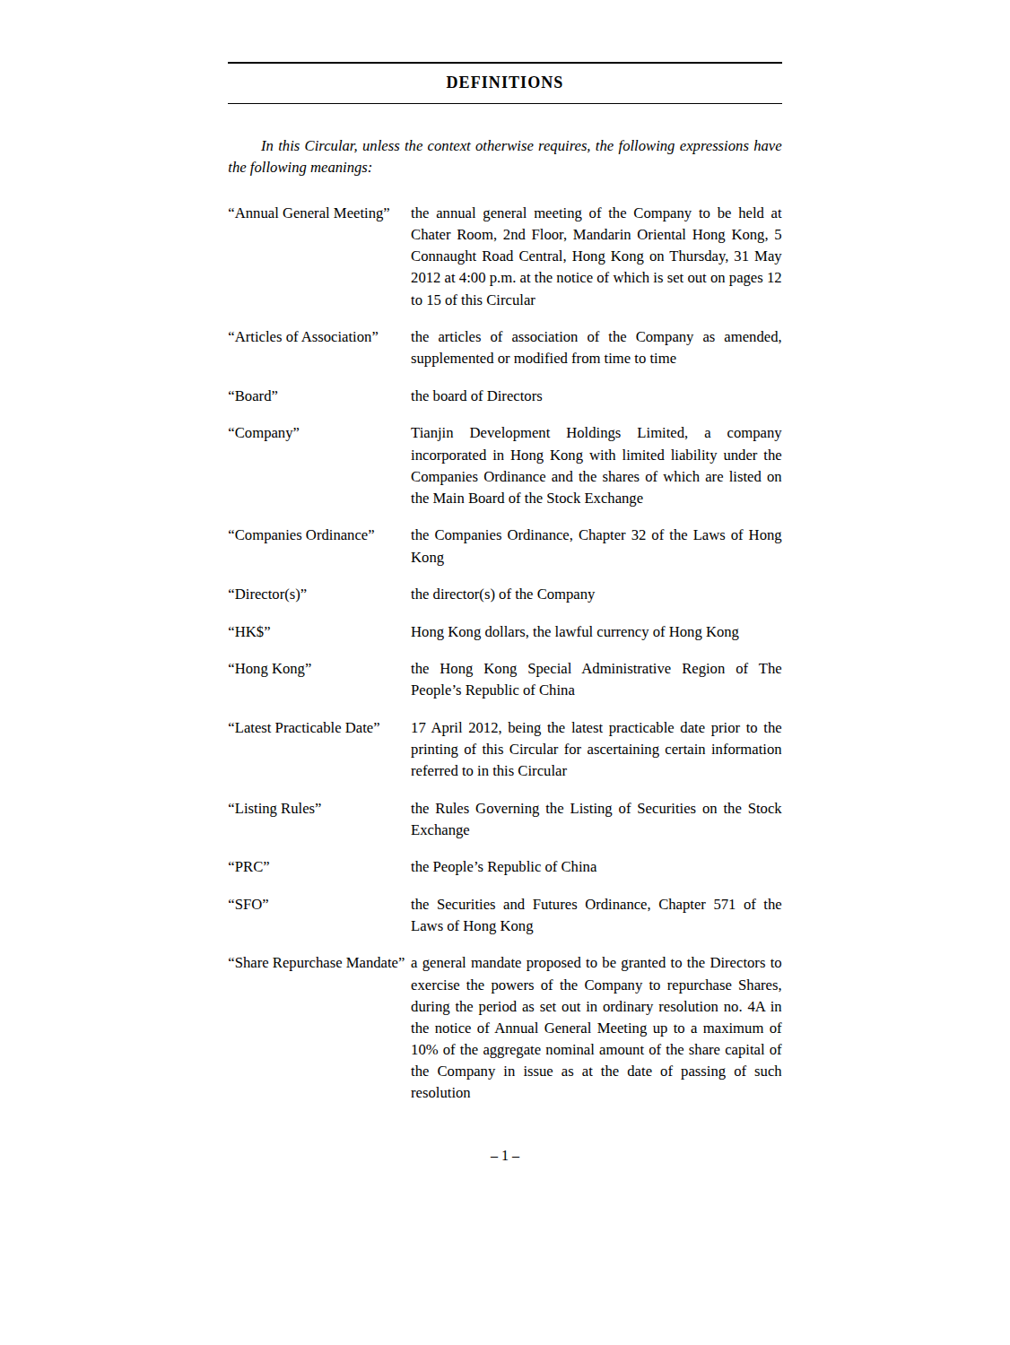DEFINITIONS
In this Circular, unless the context otherwise requires, the following expressions have the following meanings:
| “Annual General Meeting” | the annual general meeting of the Company to be held at Chater Room, 2nd Floor, Mandarin Oriental Hong Kong, 5 Connaught Road Central, Hong Kong on Thursday, 31 May 2012 at 4:00 p.m. at the notice of which is set out on pages 12 to 15 of this Circular |
| “Articles of Association” | the articles of association of the Company as amended, supplemented or modified from time to time |
| “Board” | the board of Directors |
| “Company” | Tianjin Development Holdings Limited, a company incorporated in Hong Kong with limited liability under the Companies Ordinance and the shares of which are listed on the Main Board of the Stock Exchange |
| “Companies Ordinance” | the Companies Ordinance, Chapter 32 of the Laws of Hong Kong |
| “Director(s)” | the director(s) of the Company |
| “HK$” | Hong Kong dollars, the lawful currency of Hong Kong |
| “Hong Kong” | the Hong Kong Special Administrative Region of The People’s Republic of China |
| “Latest Practicable Date” | 17 April 2012, being the latest practicable date prior to the printing of this Circular for ascertaining certain information referred to in this Circular |
| “Listing Rules” | the Rules Governing the Listing of Securities on the Stock Exchange |
| “PRC” | the People’s Republic of China |
| “SFO” | the Securities and Futures Ordinance, Chapter 571 of the Laws of Hong Kong |
| “Share Repurchase Mandate” | a general mandate proposed to be granted to the Directors to exercise the powers of the Company to repurchase Shares, during the period as set out in ordinary resolution no. 4A in the notice of Annual General Meeting up to a maximum of 10% of the aggregate nominal amount of the share capital of the Company in issue as at the date of passing of such resolution |
– 1 –